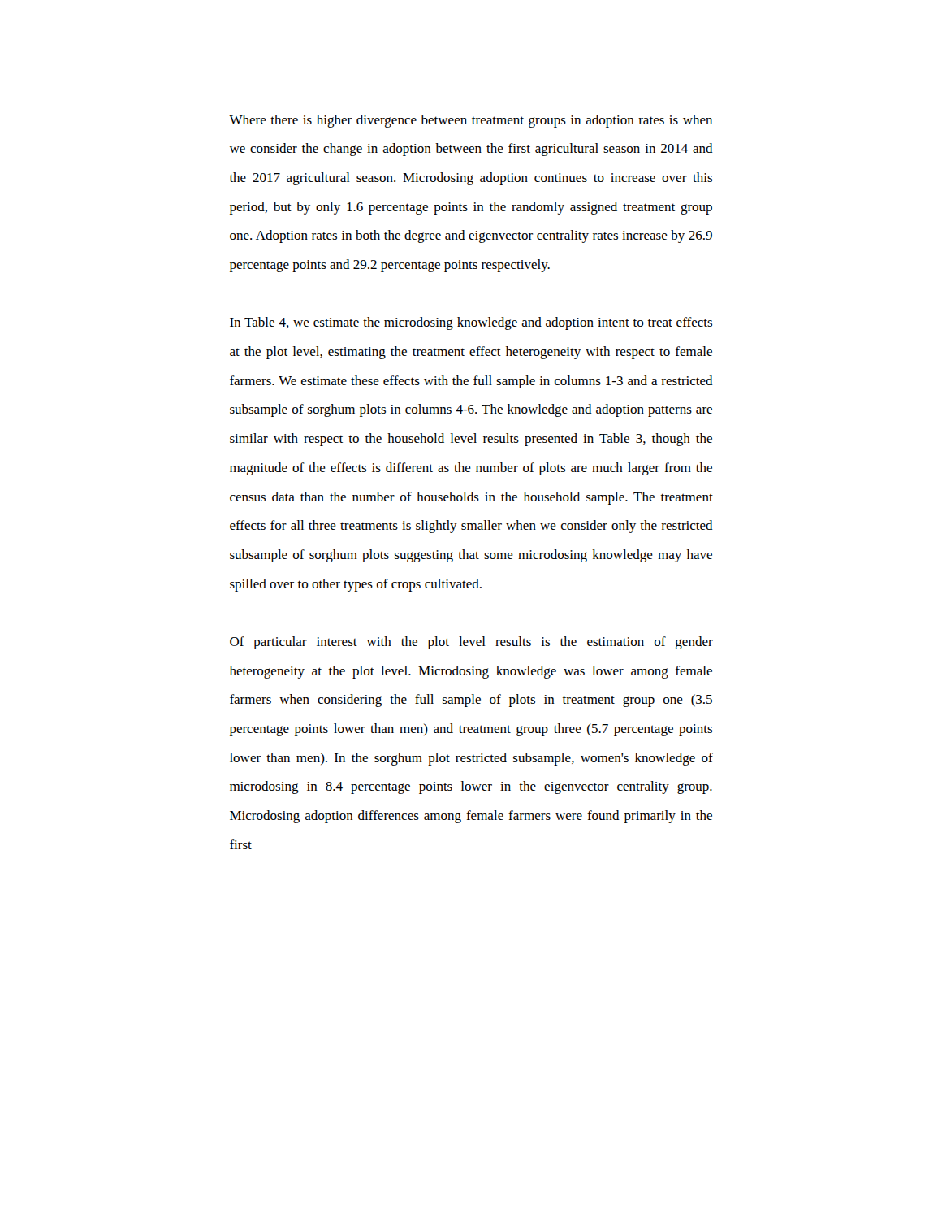Where there is higher divergence between treatment groups in adoption rates is when we consider the change in adoption between the first agricultural season in 2014 and the 2017 agricultural season. Microdosing adoption continues to increase over this period, but by only 1.6 percentage points in the randomly assigned treatment group one. Adoption rates in both the degree and eigenvector centrality rates increase by 26.9 percentage points and 29.2 percentage points respectively.
In Table 4, we estimate the microdosing knowledge and adoption intent to treat effects at the plot level, estimating the treatment effect heterogeneity with respect to female farmers. We estimate these effects with the full sample in columns 1-3 and a restricted subsample of sorghum plots in columns 4-6. The knowledge and adoption patterns are similar with respect to the household level results presented in Table 3, though the magnitude of the effects is different as the number of plots are much larger from the census data than the number of households in the household sample. The treatment effects for all three treatments is slightly smaller when we consider only the restricted subsample of sorghum plots suggesting that some microdosing knowledge may have spilled over to other types of crops cultivated.
Of particular interest with the plot level results is the estimation of gender heterogeneity at the plot level. Microdosing knowledge was lower among female farmers when considering the full sample of plots in treatment group one (3.5 percentage points lower than men) and treatment group three (5.7 percentage points lower than men). In the sorghum plot restricted subsample, women's knowledge of microdosing in 8.4 percentage points lower in the eigenvector centrality group. Microdosing adoption differences among female farmers were found primarily in the first